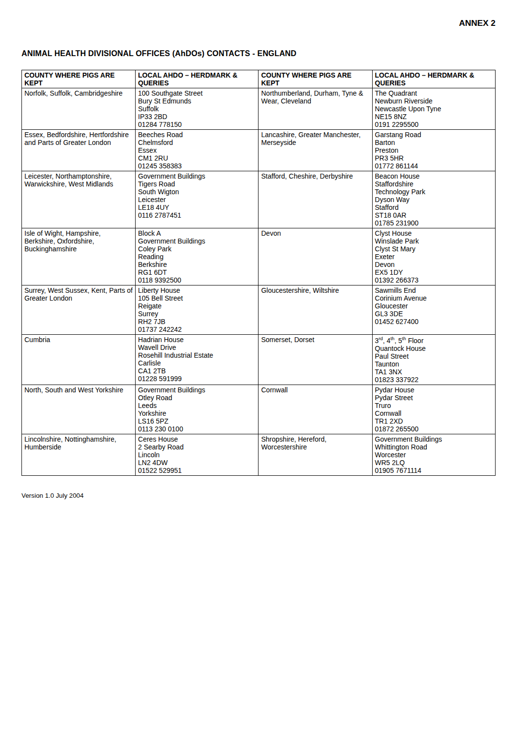ANNEX 2
ANIMAL HEALTH DIVISIONAL OFFICES (AhDOs) CONTACTS - ENGLAND
| COUNTY WHERE PIGS ARE KEPT | LOCAL AHDO – HERDMARK & QUERIES | COUNTY WHERE PIGS ARE KEPT | LOCAL AHDO – HERDMARK & QUERIES |
| --- | --- | --- | --- |
| Norfolk, Suffolk, Cambridgeshire | 100 Southgate Street Bury St Edmunds Suffolk IP33 2BD 01284 778150 | Northumberland, Durham, Tyne & Wear, Cleveland | The Quadrant Newburn Riverside Newcastle Upon Tyne NE15 8NZ 0191 2295500 |
| Essex, Bedfordshire, Hertfordshire and Parts of Greater London | Beeches Road Chelmsford Essex CM1 2RU 01245 358383 | Lancashire, Greater Manchester, Merseyside | Garstang Road Barton Preston PR3 5HR 01772 861144 |
| Leicester, Northamptonshire, Warwickshire, West Midlands | Government Buildings Tigers Road South Wigton Leicester LE18 4UY 0116 2787451 | Stafford, Cheshire, Derbyshire | Beacon House Staffordshire Technology Park Dyson Way Stafford ST18 0AR 01785 231900 |
| Isle of Wight, Hampshire, Berkshire, Oxfordshire, Buckinghamshire | Block A Government Buildings Coley Park Reading Berkshire RG1 6DT 0118 9392500 | Devon | Clyst House Winslade Park Clyst St Mary Exeter Devon EX5 1DY 01392 266373 |
| Surrey, West Sussex, Kent, Parts of Greater London | Liberty House 105 Bell Street Reigate Surrey RH2 7JB 01737 242242 | Gloucestershire, Wiltshire | Sawmills End Corinium Avenue Gloucester GL3 3DE 01452 627400 |
| Cumbria | Hadrian House Wavell Drive Rosehill Industrial Estate Carlisle CA1 2TB 01228 591999 | Somerset, Dorset | 3 rd , 4 th , 5 th Floor Quantock House Paul Street Taunton TA1 3NX 01823 337922 |
| North, South and West Yorkshire | Government Buildings Otley Road Leeds Yorkshire LS16 5PZ 0113 230 0100 | Cornwall | Pydar House Pydar Street Truro Cornwall TR1 2XD 01872 265500 |
| Lincolnshire, Nottinghamshire, Humberside | Ceres House 2 Searby Road Lincoln LN2 4DW 01522 529951 | Shropshire, Hereford, Worcestershire | Government Buildings Whittington Road Worcester WR5 2LQ 01905 7671114 |
Version 1.0 July 2004